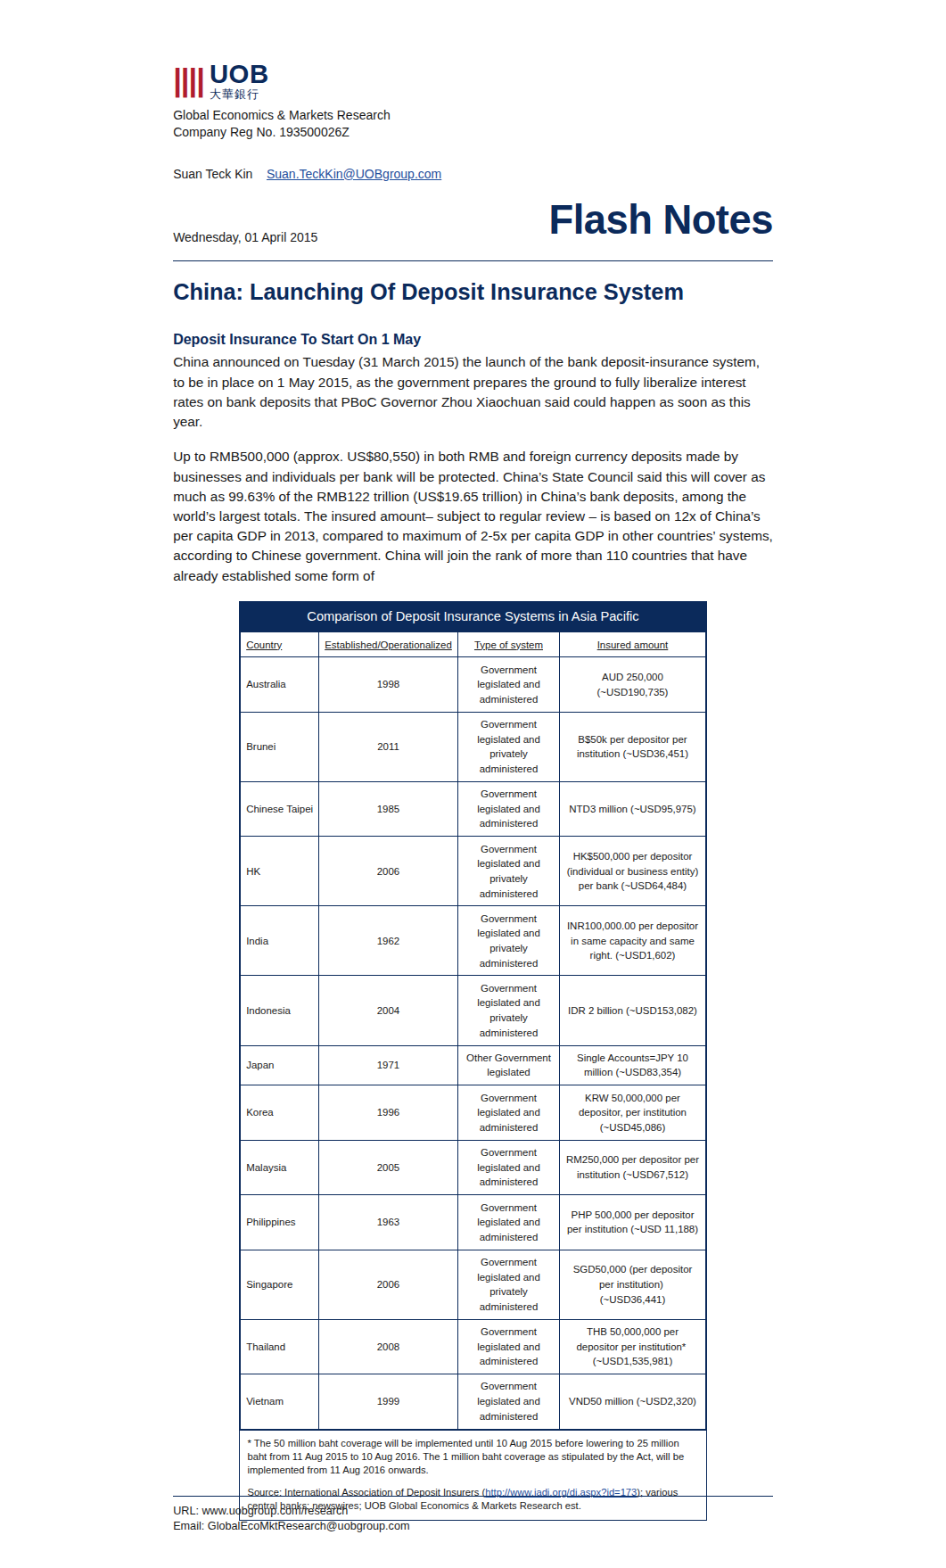||||UOB 大華銀行
Global Economics & Markets Research
Company Reg No. 193500026Z
Suan Teck Kin Suan.TeckKin@UOBgroup.com
Wednesday, 01 April 2015
Flash Notes
China: Launching Of Deposit Insurance System
Deposit Insurance To Start On 1 May
China announced on Tuesday (31 March 2015) the launch of the bank deposit-insurance system, to be in place on 1 May 2015, as the government prepares the ground to fully liberalize interest rates on bank deposits that PBoC Governor Zhou Xiaochuan said could happen as soon as this year.
Up to RMB500,000 (approx. US$80,550) in both RMB and foreign currency deposits made by businesses and individuals per bank will be protected. China’s State Council said this will cover as much as 99.63% of the RMB122 trillion (US$19.65 trillion) in China’s bank deposits, among the world’s largest totals. The insured amount– subject to regular review – is based on 12x of China’s per capita GDP in 2013, compared to maximum of 2-5x per capita GDP in other countries’ systems, according to Chinese government. China will join the rank of more than 110 countries that have already established some form of
Comparison of Deposit Insurance Systems in Asia Pacific
| Country | Established/Operationalized | Type of system | Insured amount |
| --- | --- | --- | --- |
| Australia | 1998 | Government legislated and administered | AUD 250,000 (~USD190,735) |
| Brunei | 2011 | Government legislated and privately administered | B$50k per depositor per institution (~USD36,451) |
| Chinese Taipei | 1985 | Government legislated and administered | NTD3 million (~USD95,975) |
| HK | 2006 | Government legislated and privately administered | HK$500,000 per depositor (individual or business entity) per bank (~USD64,484) |
| India | 1962 | Government legislated and privately administered | INR100,000.00 per depositor in same capacity and same right. (~USD1,602) |
| Indonesia | 2004 | Government legislated and privately administered | IDR 2 billion (~USD153,082) |
| Japan | 1971 | Other Government legislated | Single Accounts=JPY 10 million (~USD83,354) |
| Korea | 1996 | Government legislated and administered | KRW 50,000,000 per depositor, per institution (~USD45,086) |
| Malaysia | 2005 | Government legislated and administered | RM250,000 per depositor per institution (~USD67,512) |
| Philippines | 1963 | Government legislated and administered | PHP 500,000 per depositor per institution (~USD 11,188) |
| Singapore | 2006 | Government legislated and privately administered | SGD50,000 (per depositor per institution) (~USD36,441) |
| Thailand | 2008 | Government legislated and administered | THB 50,000,000 per depositor per institution* (~USD1,535,981) |
| Vietnam | 1999 | Government legislated and administered | VND50 million (~USD2,320) |
* The 50 million baht coverage will be implemented until 10 Aug 2015 before lowering to 25 million baht from 11 Aug 2015 to 10 Aug 2016. The 1 million baht coverage as stipulated by the Act, will be implemented from 11 Aug 2016 onwards.
Source: International Association of Deposit Insurers (http://www.iadi.org/di.aspx?id=173); various central banks; newswires; UOB Global Economics & Markets Research est.
URL: www.uobgroup.com/research
Email: GlobalEcoMktResearch@uobgroup.com